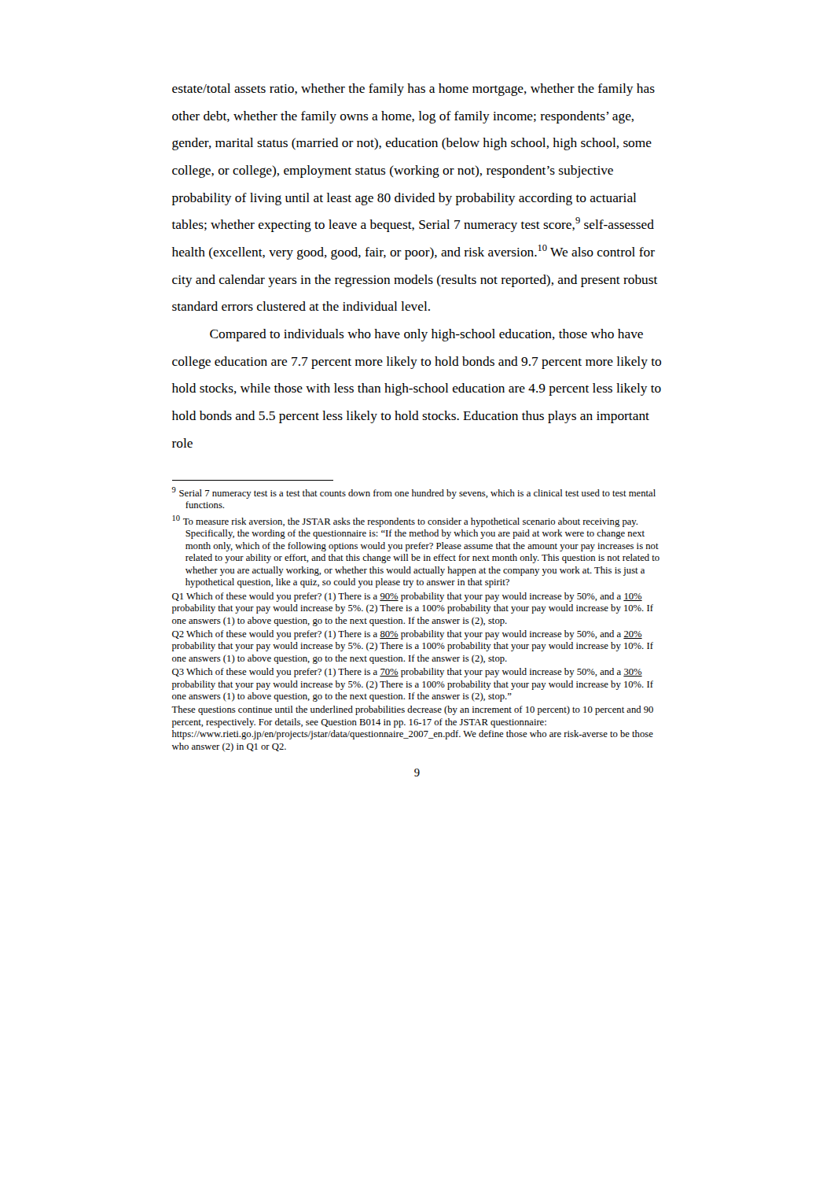estate/total assets ratio, whether the family has a home mortgage, whether the family has other debt, whether the family owns a home, log of family income; respondents’ age, gender, marital status (married or not), education (below high school, high school, some college, or college), employment status (working or not), respondent’s subjective probability of living until at least age 80 divided by probability according to actuarial tables; whether expecting to leave a bequest, Serial 7 numeracy test score,9 self-assessed health (excellent, very good, good, fair, or poor), and risk aversion.10 We also control for city and calendar years in the regression models (results not reported), and present robust standard errors clustered at the individual level.
Compared to individuals who have only high-school education, those who have college education are 7.7 percent more likely to hold bonds and 9.7 percent more likely to hold stocks, while those with less than high-school education are 4.9 percent less likely to hold bonds and 5.5 percent less likely to hold stocks. Education thus plays an important role
9 Serial 7 numeracy test is a test that counts down from one hundred by sevens, which is a clinical test used to test mental functions.
10 To measure risk aversion, the JSTAR asks the respondents to consider a hypothetical scenario about receiving pay. Specifically, the wording of the questionnaire is: “If the method by which you are paid at work were to change next month only, which of the following options would you prefer? Please assume that the amount your pay increases is not related to your ability or effort, and that this change will be in effect for next month only. This question is not related to whether you are actually working, or whether this would actually happen at the company you work at. This is just a hypothetical question, like a quiz, so could you please try to answer in that spirit?
Q1 Which of these would you prefer? (1) There is a 90% probability that your pay would increase by 50%, and a 10% probability that your pay would increase by 5%. (2) There is a 100% probability that your pay would increase by 10%. If one answers (1) to above question, go to the next question. If the answer is (2), stop.
Q2 Which of these would you prefer? (1) There is a 80% probability that your pay would increase by 50%, and a 20% probability that your pay would increase by 5%. (2) There is a 100% probability that your pay would increase by 10%. If one answers (1) to above question, go to the next question. If the answer is (2), stop.
Q3 Which of these would you prefer? (1) There is a 70% probability that your pay would increase by 50%, and a 30% probability that your pay would increase by 5%. (2) There is a 100% probability that your pay would increase by 10%. If one answers (1) to above question, go to the next question. If the answer is (2), stop.”
These questions continue until the underlined probabilities decrease (by an increment of 10 percent) to 10 percent and 90 percent, respectively. For details, see Question B014 in pp. 16-17 of the JSTAR questionnaire: https://www.rieti.go.jp/en/projects/jstar/data/questionnaire_2007_en.pdf. We define those who are risk-averse to be those who answer (2) in Q1 or Q2.
9